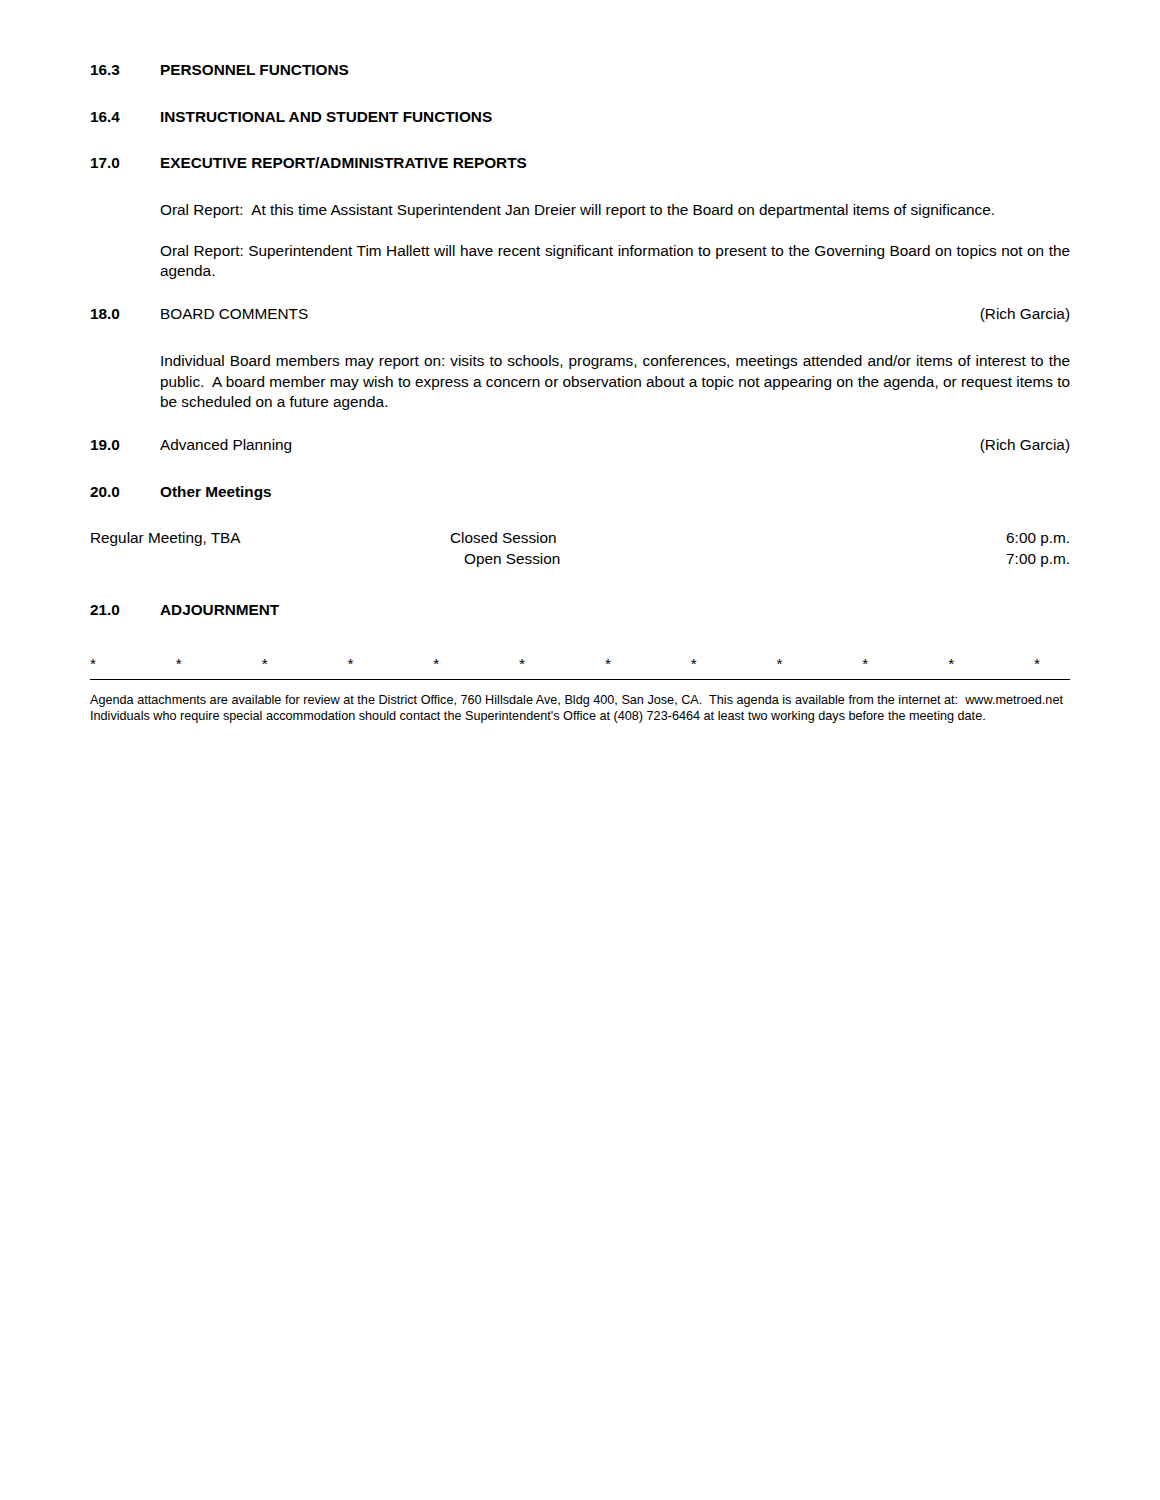16.3
PERSONNEL FUNCTIONS
16.4
INSTRUCTIONAL AND STUDENT FUNCTIONS
17.0
EXECUTIVE REPORT/ADMINISTRATIVE REPORTS
Oral Report: At this time Assistant Superintendent Jan Dreier will report to the Board on departmental items of significance.
Oral Report: Superintendent Tim Hallett will have recent significant information to present to the Governing Board on topics not on the agenda.
18.0
BOARD COMMENTS (Rich Garcia)
Individual Board members may report on: visits to schools, programs, conferences, meetings attended and/or items of interest to the public. A board member may wish to express a concern or observation about a topic not appearing on the agenda, or request items to be scheduled on a future agenda.
19.0
Advanced Planning (Rich Garcia)
20.0
Other Meetings
Regular Meeting, TBA
Closed Session
Open Session
6:00 p.m.
7:00 p.m.
21.0
ADJOURNMENT
************
Agenda attachments are available for review at the District Office, 760 Hillsdale Ave, Bldg 400, San Jose, CA. This agenda is available from the internet at: www.metroed.net
Individuals who require special accommodation should contact the Superintendent's Office at (408) 723-6464 at least two working days before the meeting date.